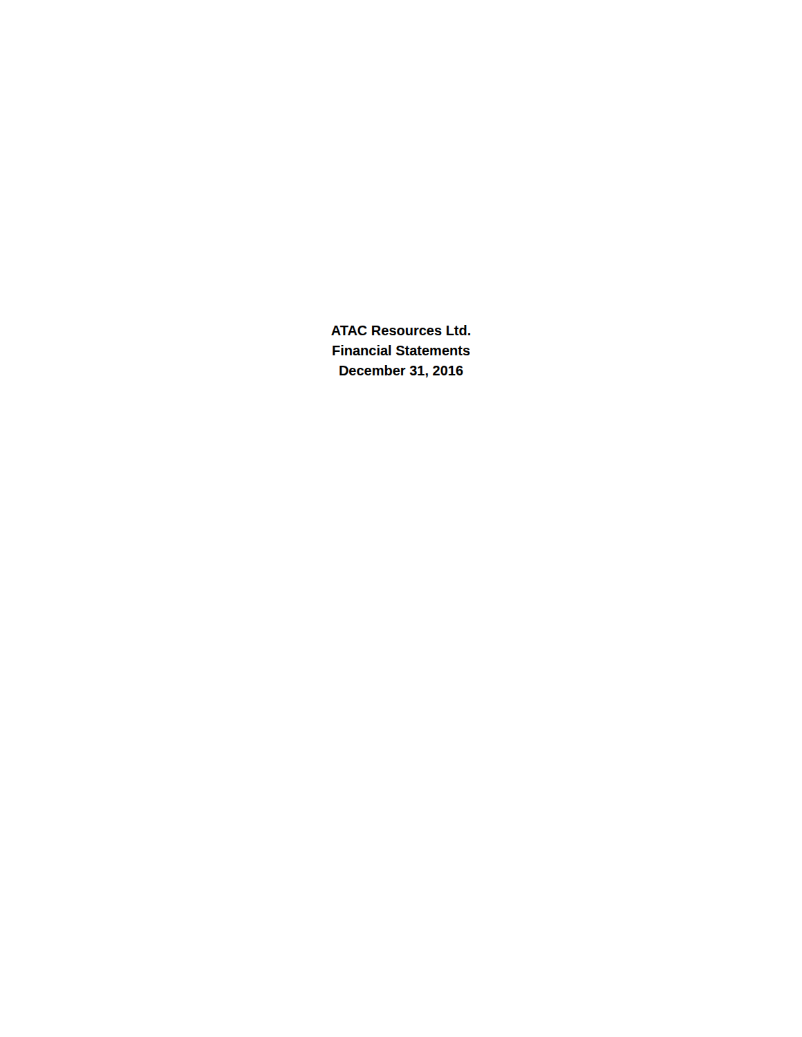ATAC Resources Ltd.
Financial Statements
December 31, 2016